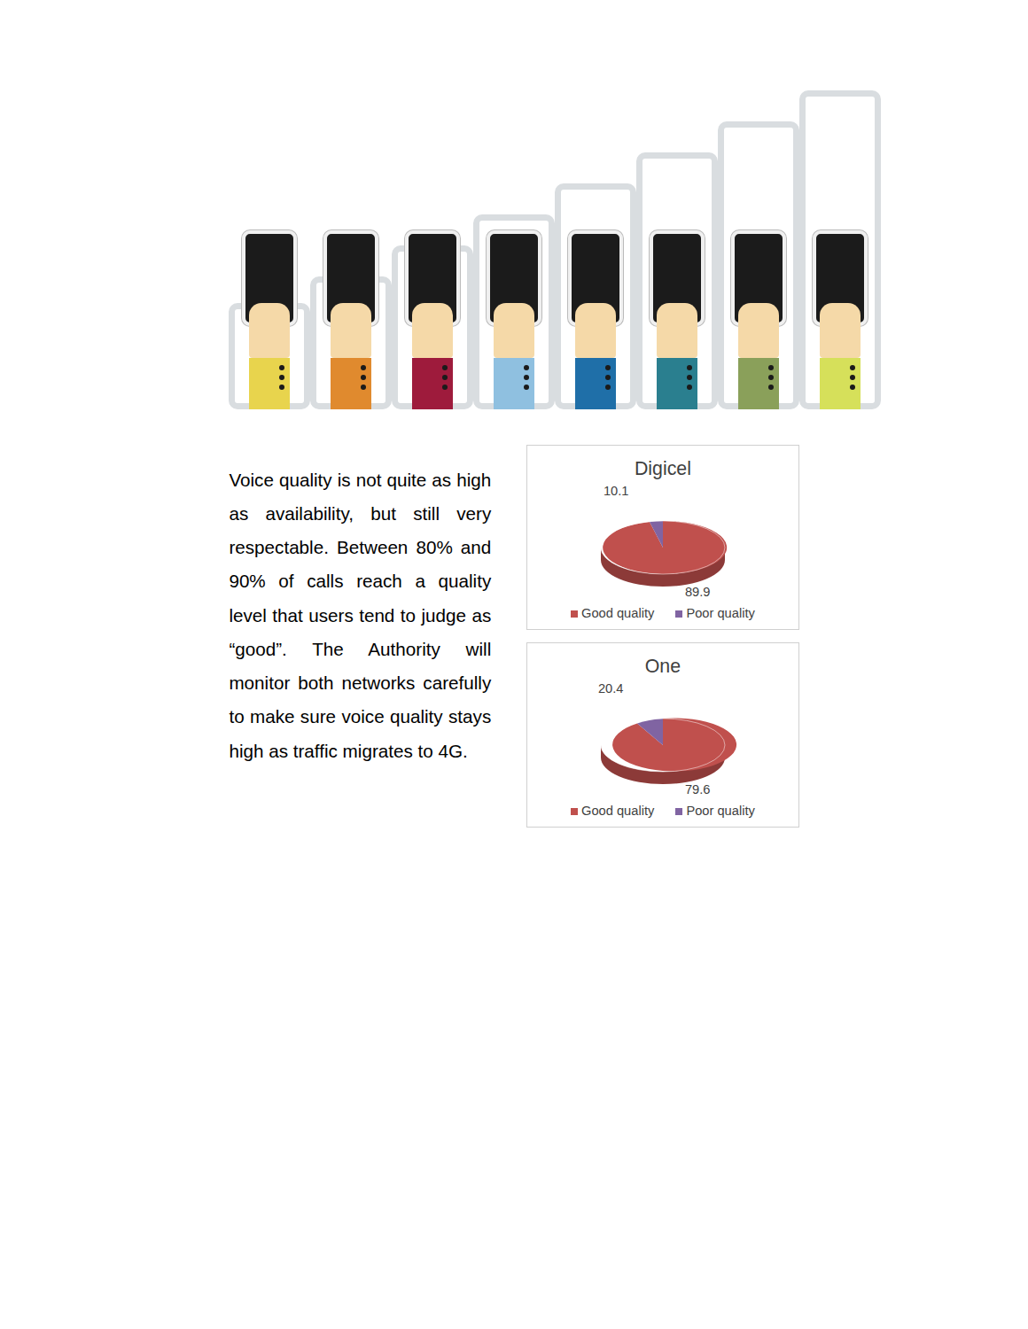Voice quality is not quite as high as availability, but still very respectable. Between 80% and 90% of calls reach a quality level that users tend to judge as “good”. The Authority will monitor both networks carefully to make sure voice quality stays high as traffic migrates to 4G.
Digicel
10.1
89.9
Good quality Poor quality
One
20.4
79.6
Good quality Poor quality